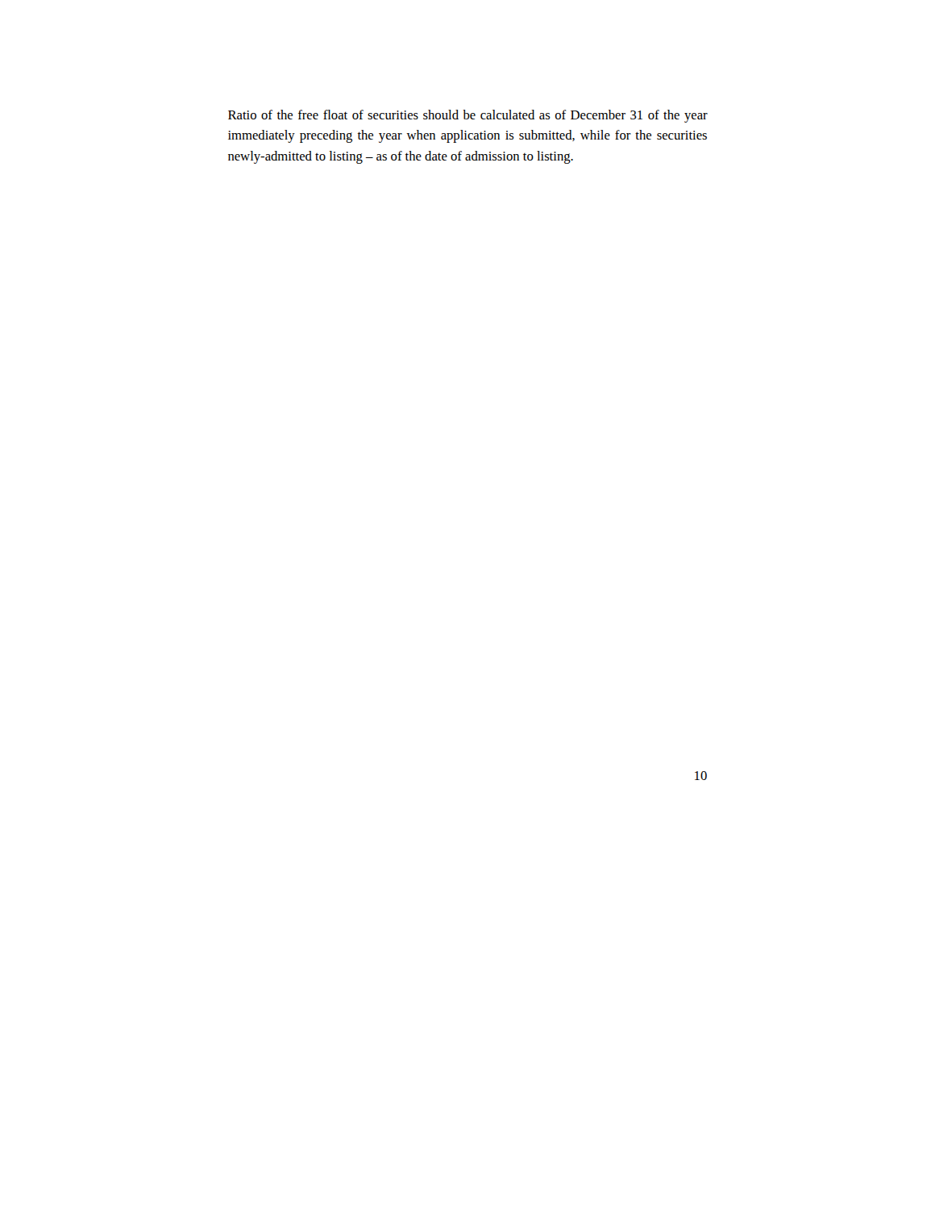Ratio of the free float of securities should be calculated as of December 31 of the year immediately preceding the year when application is submitted, while for the securities newly-admitted to listing – as of the date of admission to listing.
10